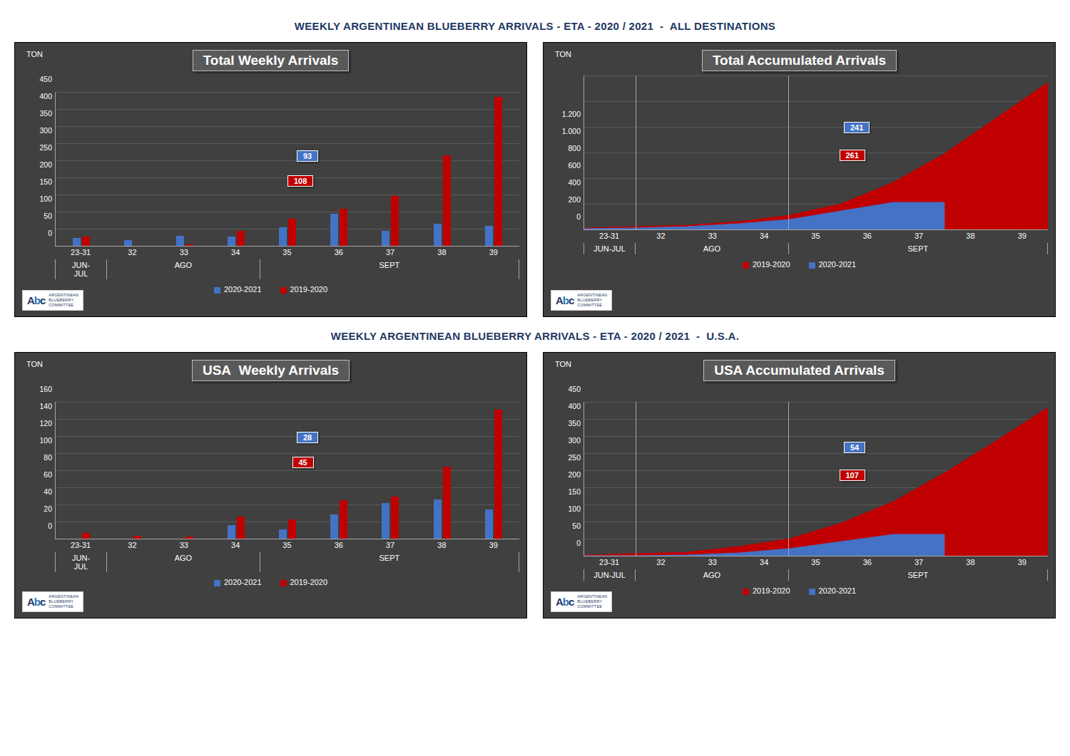WEEKLY ARGENTINEAN BLUEBERRY ARRIVALS - ETA - 2020 / 2021 - ALL DESTINATIONS
TON
Total Weekly Arrivals
| 450 400 350 300 250 200 150 100 50 0 | 93 108 |
23-313233343536373839
JUN-
JUL
AGO
SEPT
2020-2021 2019-2020
Abc
Argentinean
blueberry
committee
TON
Total Accumulated Arrivals
| 1.200 1.000 800 600 400 200 0 | 241 261 |
23-313233343536373839
JUN-JUL
AGO
SEPT
2019-2020 2020-2021
Abc
Argentinean
blueberry
committee
WEEKLY ARGENTINEAN BLUEBERRY ARRIVALS - ETA - 2020 / 2021 - U.S.A.
TON
USA Weekly Arrivals
| 160 140 120 100 80 60 40 20 0 | 28 45 |
23-313233343536373839
JUN-
JUL
AGO
SEPT
2020-2021 2019-2020
Abc
Argentinean
blueberry
committee
TON
USA Accumulated Arrivals
| 450 400 350 300 250 200 150 100 50 0 | 54 107 |
23-313233343536373839
JUN-JUL
AGO
SEPT
2019-2020 2020-2021
Abc
Argentinean
blueberry
committee